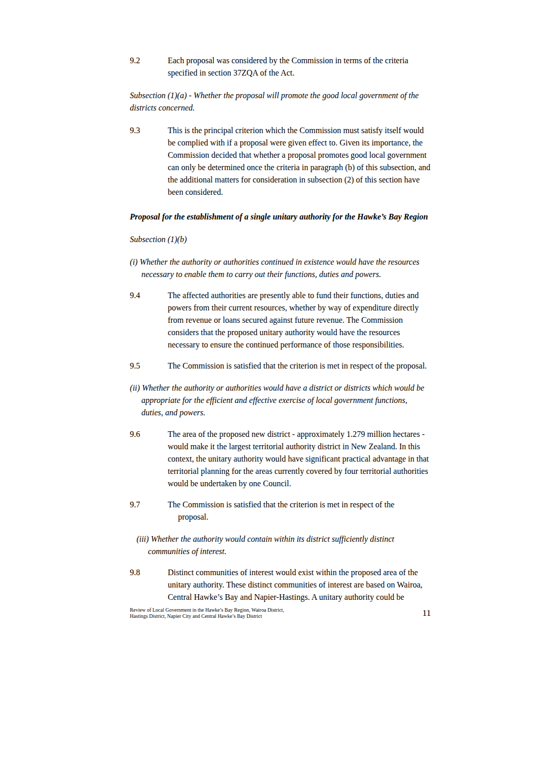9.2
Each proposal was considered by the Commission in terms of the criteria specified in section 37ZQA of the Act.
Subsection (1)(a) - Whether the proposal will promote the good local government of the districts concerned.
9.3
This is the principal criterion which the Commission must satisfy itself would be complied with if a proposal were given effect to. Given its importance, the Commission decided that whether a proposal promotes good local government can only be determined once the criteria in paragraph (b) of this subsection, and the additional matters for consideration in subsection (2) of this section have been considered.
Proposal for the establishment of a single unitary authority for the Hawke’s Bay Region
Subsection (1)(b)
(i) Whether the authority or authorities continued in existence would have the resources necessary to enable them to carry out their functions, duties and powers.
9.4
The affected authorities are presently able to fund their functions, duties and powers from their current resources, whether by way of expenditure directly from revenue or loans secured against future revenue. The Commission considers that the proposed unitary authority would have the resources necessary to ensure the continued performance of those responsibilities.
9.5
The Commission is satisfied that the criterion is met in respect of the proposal.
(ii) Whether the authority or authorities would have a district or districts which would be appropriate for the efficient and effective exercise of local government functions, duties, and powers.
9.6
The area of the proposed new district - approximately 1.279 million hectares - would make it the largest territorial authority district in New Zealand. In this context, the unitary authority would have significant practical advantage in that territorial planning for the areas currently covered by four territorial authorities would be undertaken by one Council.
9.7
The Commission is satisfied that the criterion is met in respect of the proposal.
(iii) Whether the authority would contain within its district sufficiently distinct communities of interest.
9.8
Distinct communities of interest would exist within the proposed area of the unitary authority. These distinct communities of interest are based on Wairoa, Central Hawke’s Bay and Napier-Hastings. A unitary authority could be
Review of Local Government in the Hawke’s Bay Region, Wairoa District,
Hastings District, Napier City and Central Hawke’s Bay District
11